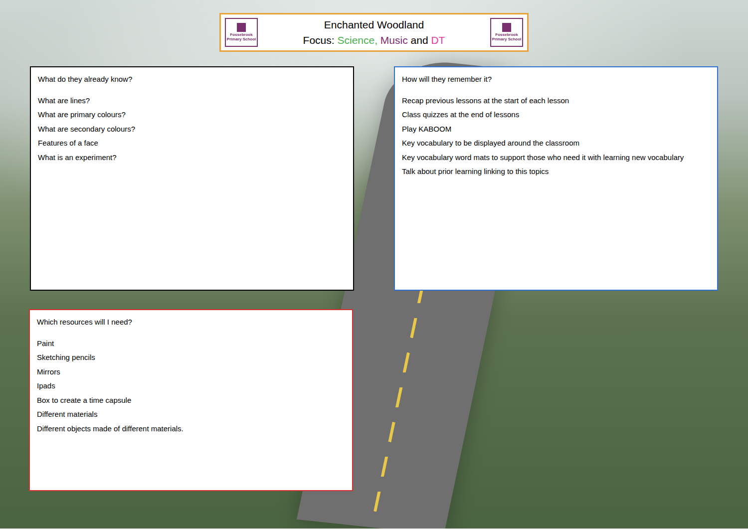Fossebrook
Primary School
Enchanted Woodland
Focus: Science, Music and DT
Fossebrook
Primary School
What do they already know?
What are lines?
What are primary colours?
What are secondary colours?
Features of a face
What is an experiment?
How will they remember it?
Recap previous lessons at the start of each lesson
Class quizzes at the end of lessons
Play KABOOM
Key vocabulary to be displayed around the classroom
Key vocabulary word mats to support those who need it with learning new vocabulary
Talk about prior learning linking to this topics
Which resources will I need?
Paint
Sketching pencils
Mirrors
Ipads
Box to create a time capsule
Different materials
Different objects made of different materials.